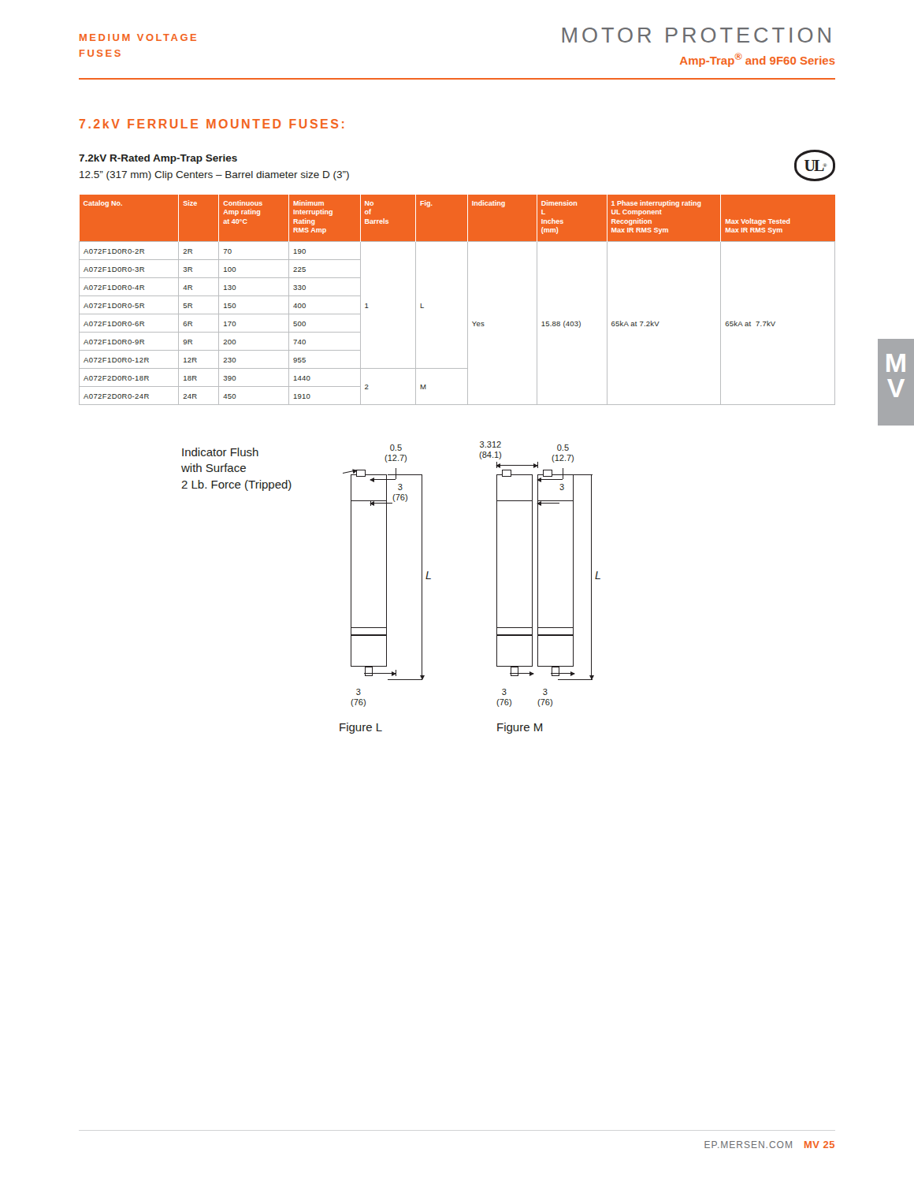MEDIUM VOLTAGE
FUSES
MOTOR PROTECTION
Amp-Trap® and 9F60 Series
7.2kV FERRULE MOUNTED FUSES:
7.2kV R-Rated Amp-Trap Series
12.5” (317 mm) Clip Centers – Barrel diameter size D (3”)
UL®
| Catalog No. | Size | Continuous Amp rating at 40°C | Minimum Interrupting Rating RMS Amp | No of Barrels | Fig. | Indicating | Dimension L Inches (mm) | 1 Phase interrupting rating UL Component Recognition Max IR RMS Sym | Max Voltage Tested Max IR RMS Sym |
| --- | --- | --- | --- | --- | --- | --- | --- | --- | --- |
| A072F1D0R0-2R | 2R | 70 | 190 | 1 | L | Yes | 15.88 (403) | 65kA at 7.2kV | 65kA at 7.7kV |
| A072F1D0R0-3R | 3R | 100 | 225 |
| A072F1D0R0-4R | 4R | 130 | 330 |
| A072F1D0R0-5R | 5R | 150 | 400 |
| A072F1D0R0-6R | 6R | 170 | 500 |
| A072F1D0R0-9R | 9R | 200 | 740 |
| A072F1D0R0-12R | 12R | 230 | 955 |
| A072F2D0R0-18R | 18R | 390 | 1440 | 2 | M |
| A072F2D0R0-24R | 24R | 450 | 1910 |
Indicator Flush
with Surface
2 Lb. Force (Tripped)
0.5
(12.7)
3
(76)
L
3
(76)
Figure L
3.312
(84.1)
0.5
(12.7)
3
L
3
(76)
3
(76)
Figure M
M
V
EP.MERSEN.COM MV 25